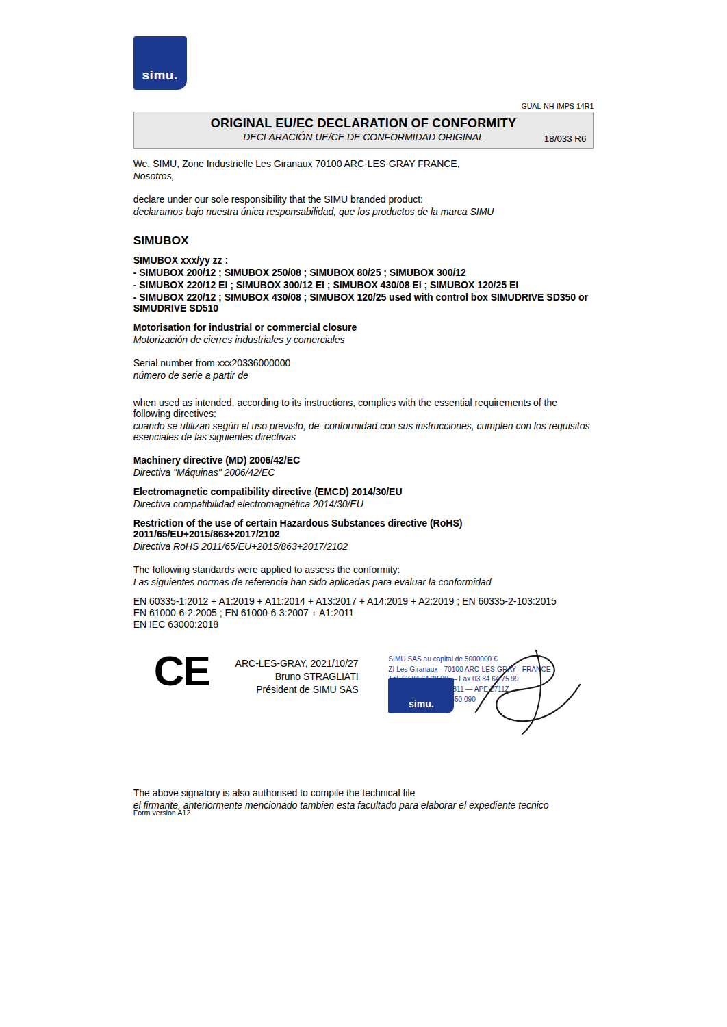simu.
GUAL-NH-IMPS 14R1
ORIGINAL EU/EC DECLARATION OF CONFORMITY
DECLARACIÓN UE/CE DE CONFORMIDAD ORIGINAL
18/033 R6
We, SIMU, Zone Industrielle Les Giranaux 70100 ARC-LES-GRAY FRANCE,
Nosotros,
declare under our sole responsibility that the SIMU branded product:
declaramos bajo nuestra única responsabilidad, que los productos de la marca SIMU
SIMUBOX
SIMUBOX xxx/yy zz :
- SIMUBOX 200/12 ; SIMUBOX 250/08 ; SIMUBOX 80/25 ; SIMUBOX 300/12
- SIMUBOX 220/12 EI ; SIMUBOX 300/12 EI ; SIMUBOX 430/08 EI ; SIMUBOX 120/25 EI
- SIMUBOX 220/12 ; SIMUBOX 430/08 ; SIMUBOX 120/25 used with control box SIMUDRIVE SD350 or SIMUDRIVE SD510
Motorisation for industrial or commercial closure
Motorización de cierres industriales y comerciales
Serial number from xxx20336000000
número de serie a partir de
when used as intended, according to its instructions, complies with the essential requirements of the following directives:
cuando se utilizan según el uso previsto, de conformidad con sus instrucciones, cumplen con los requisitos esenciales de las siguientes directivas
Machinery directive (MD) 2006/42/EC
Directiva "Máquinas" 2006/42/EC
Electromagnetic compatibility directive (EMCD) 2014/30/EU
Directiva compatibilidad electromagnética 2014/30/EU
Restriction of the use of certain Hazardous Substances directive (RoHS) 2011/65/EU+2015/863+2017/2102
Directiva RoHS 2011/65/EU+2015/863+2017/2102
The following standards were applied to assess the conformity:
Las siguientes normas de referencia han sido aplicadas para evaluar la conformidad
EN 60335‑1:2012 + A1:2019 + A11:2014 + A13:2017 + A14:2019 + A2:2019 ; EN 60335‑2‑103:2015
EN 61000‑6‑2:2005 ; EN 61000‑6‑3:2007 + A1:2011
EN IEC 63000:2018
CE
ARC-LES-GRAY, 2021/10/27
Bruno STRAGLIATI
Président de SIMU SAS
SIMU SAS au capital de 5000000 €
ZI Les Giranaux - 70100 ARC-LES-GRAY - FRANCE
Tél. 03 84 64 28 00 — Fax 03 84 64 75 99
Siret 425 650 090 00811 — APE 2711Z
N° TVA : FR 87 425 650 090
simu.
The above signatory is also authorised to compile the technical file
el firmante, anteriormente mencionado tambien esta facultado para elaborar el expediente tecnico
Form version A12